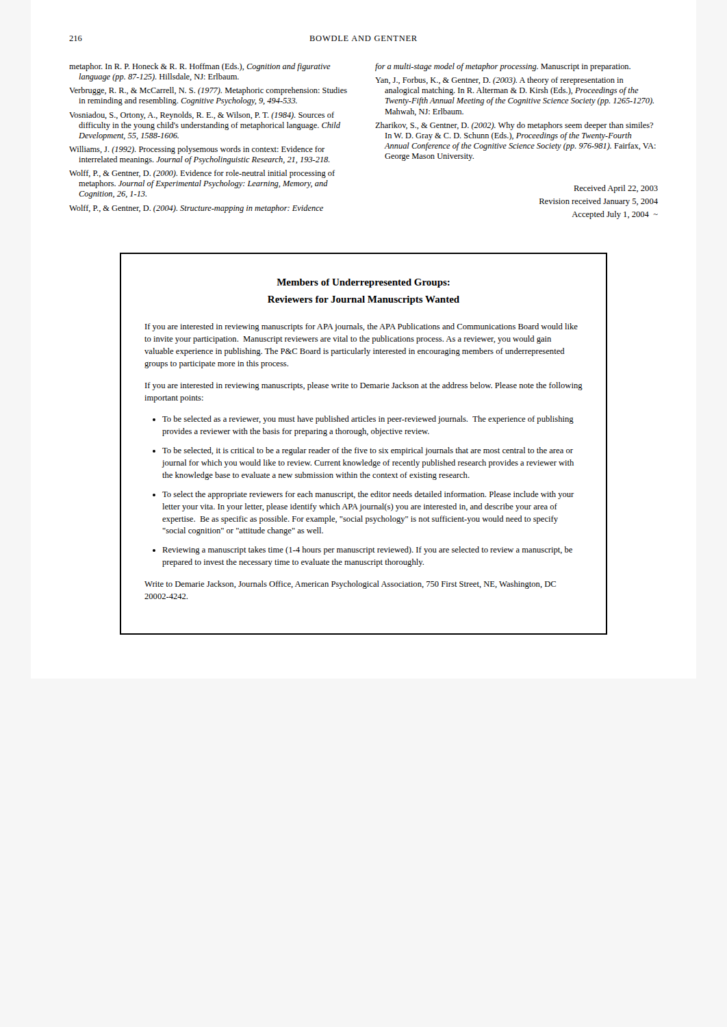216
BOWDLE AND GENTNER
metaphor. In R. P. Honeck & R. R. Hoffman (Eds.), Cognition and figurative language (pp. 87-125). Hillsdale, NJ: Erlbaum.
Verbrugge, R. R., & McCarrell, N. S. (1977). Metaphoric comprehension: Studies in reminding and resembling. Cognitive Psychology, 9, 494-533.
Vosniadou, S., Ortony, A., Reynolds, R. E., & Wilson, P. T. (1984). Sources of difficulty in the young child's understanding of metaphorical language. Child Development, 55, 1588-1606.
Williams, J. (1992). Processing polysemous words in context: Evidence for interrelated meanings. Journal of Psycholinguistic Research, 21, 193-218.
Wolff, P., & Gentner, D. (2000). Evidence for role-neutral initial processing of metaphors. Journal of Experimental Psychology: Learning, Memory, and Cognition, 26, 1-13.
Wolff, P., & Gentner, D. (2004). Structure-mapping in metaphor: Evidence
for a multi-stage model of metaphor processing. Manuscript in preparation.
Yan, J., Forbus, K., & Gentner, D. (2003). A theory of rerepresentation in analogical matching. In R. Alterman & D. Kirsh (Eds.), Proceedings of the Twenty-Fifth Annual Meeting of the Cognitive Science Society (pp. 1265-1270). Mahwah, NJ: Erlbaum.
Zharikov, S., & Gentner, D. (2002). Why do metaphors seem deeper than similes? In W. D. Gray & C. D. Schunn (Eds.), Proceedings of the Twenty-Fourth Annual Conference of the Cognitive Science Society (pp. 976-981). Fairfax, VA: George Mason University.
Received April 22, 2003
Revision received January 5, 2004
Accepted July 1, 2004 ~
Members of Underrepresented Groups:
Reviewers for Journal Manuscripts Wanted
If you are interested in reviewing manuscripts for APA journals, the APA Publications and Communications Board would like to invite your participation. Manuscript reviewers are vital to the publications process. As a reviewer, you would gain valuable experience in publishing. The P&C Board is particularly interested in encouraging members of underrepresented groups to participate more in this process.
If you are interested in reviewing manuscripts, please write to Demarie Jackson at the address below. Please note the following important points:
To be selected as a reviewer, you must have published articles in peer-reviewed journals. The experience of publishing provides a reviewer with the basis for preparing a thorough, objective review.
To be selected, it is critical to be a regular reader of the five to six empirical journals that are most central to the area or journal for which you would like to review. Current knowledge of recently published research provides a reviewer with the knowledge base to evaluate a new submission within the context of existing research.
To select the appropriate reviewers for each manuscript, the editor needs detailed information. Please include with your letter your vita. In your letter, please identify which APA journal(s) you are interested in, and describe your area of expertise. Be as specific as possible. For example, "social psychology" is not sufficient-you would need to specify "social cognition" or "attitude change" as well.
Reviewing a manuscript takes time (1-4 hours per manuscript reviewed). If you are selected to review a manuscript, be prepared to invest the necessary time to evaluate the manuscript thoroughly.
Write to Demarie Jackson, Journals Office, American Psychological Association, 750 First Street, NE, Washington, DC 20002-4242.